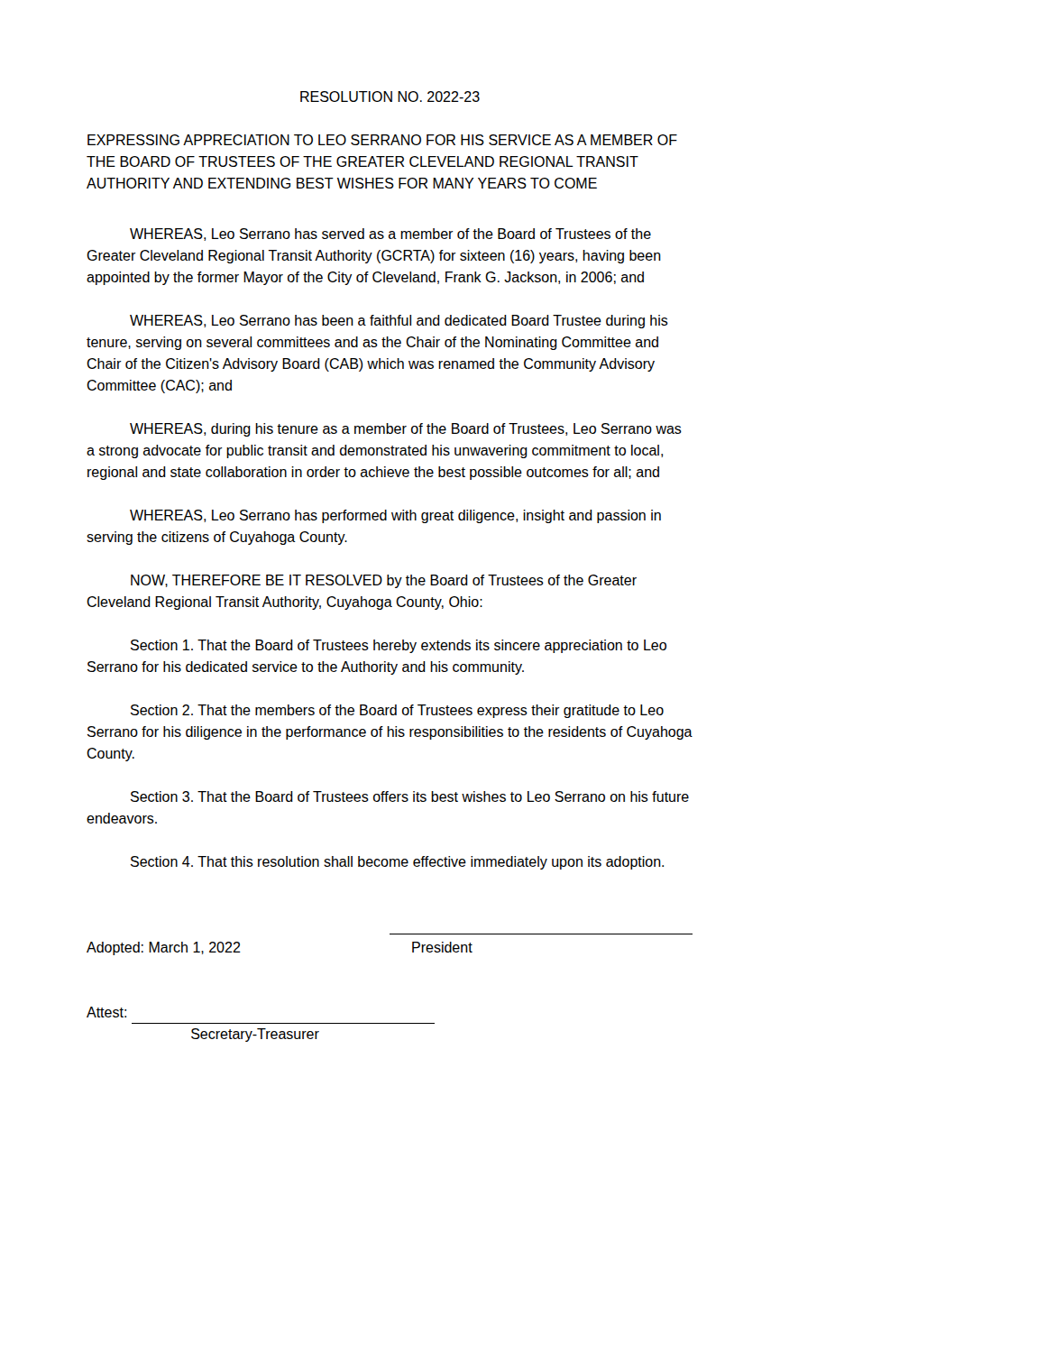RESOLUTION NO. 2022-23
EXPRESSING APPRECIATION TO LEO SERRANO FOR HIS SERVICE AS A MEMBER OF THE BOARD OF TRUSTEES OF THE GREATER CLEVELAND REGIONAL TRANSIT AUTHORITY AND EXTENDING BEST WISHES FOR MANY YEARS TO COME
WHEREAS, Leo Serrano has served as a member of the Board of Trustees of the Greater Cleveland Regional Transit Authority (GCRTA) for sixteen (16) years, having been appointed by the former Mayor of the City of Cleveland, Frank G. Jackson, in 2006; and
WHEREAS, Leo Serrano has been a faithful and dedicated Board Trustee during his tenure, serving on several committees and as the Chair of the Nominating Committee and Chair of the Citizen's Advisory Board (CAB) which was renamed the Community Advisory Committee (CAC); and
WHEREAS, during his tenure as a member of the Board of Trustees, Leo Serrano was a strong advocate for public transit and demonstrated his unwavering commitment to local, regional and state collaboration in order to achieve the best possible outcomes for all; and
WHEREAS, Leo Serrano has performed with great diligence, insight and passion in serving the citizens of Cuyahoga County.
NOW, THEREFORE BE IT RESOLVED by the Board of Trustees of the Greater Cleveland Regional Transit Authority, Cuyahoga County, Ohio:
Section 1. That the Board of Trustees hereby extends its sincere appreciation to Leo Serrano for his dedicated service to the Authority and his community.
Section 2. That the members of the Board of Trustees express their gratitude to Leo Serrano for his diligence in the performance of his responsibilities to the residents of Cuyahoga County.
Section 3. That the Board of Trustees offers its best wishes to Leo Serrano on his future endeavors.
Section 4. That this resolution shall become effective immediately upon its adoption.
Adopted: March 1, 2022
President
Attest:
Secretary-Treasurer